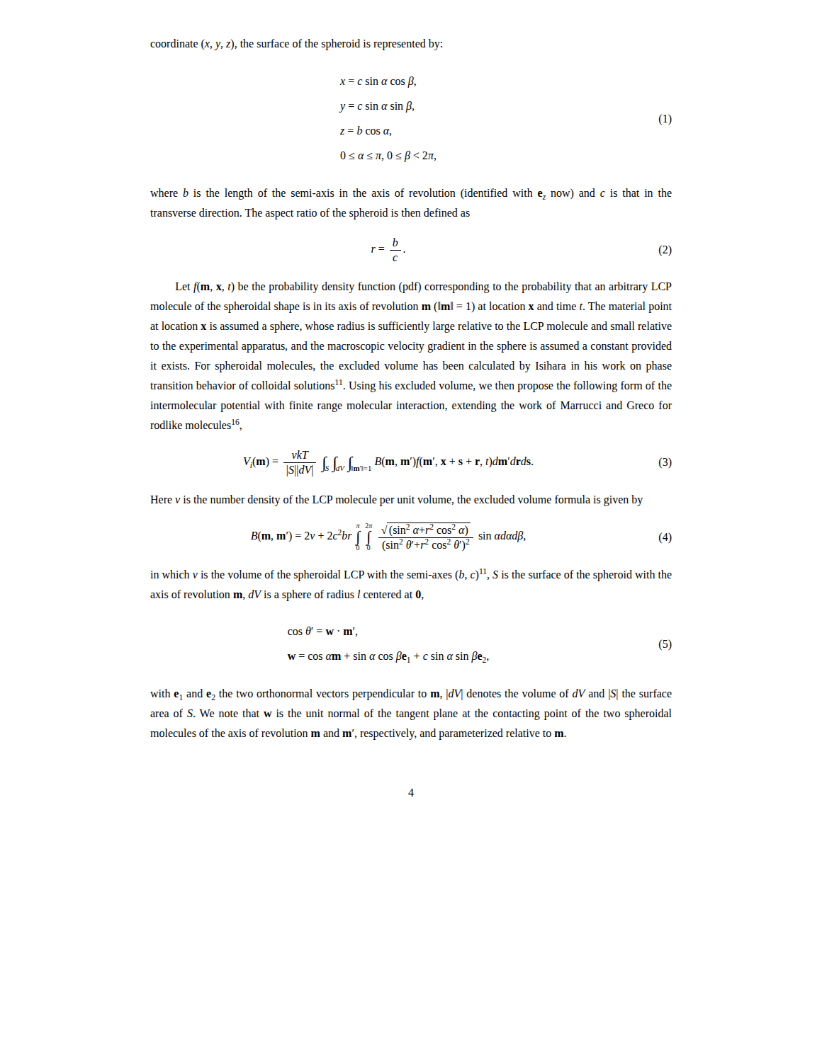coordinate (x, y, z), the surface of the spheroid is represented by:
x = c sin α cos β, y = c sin α sin β, z = b cos α, 0 ≤ α ≤ π, 0 ≤ β < 2π,
(1)
where b is the length of the semi-axis in the axis of revolution (identified with ez now) and c is that in the transverse direction. The aspect ratio of the spheroid is then defined as
r = bc.
(2)
Let f(m, x, t) be the probability density function (pdf) corresponding to the probability that an arbitrary LCP molecule of the spheroidal shape is in its axis of revolution m (‖m‖ = 1) at location x and time t. The material point at location x is assumed a sphere, whose radius is sufficiently large relative to the LCP molecule and small relative to the experimental apparatus, and the macroscopic velocity gradient in the sphere is assumed a constant provided it exists. For spheroidal molecules, the excluded volume has been calculated by Isihara in his work on phase transition behavior of colloidal solutions11. Using his excluded volume, we then propose the following form of the intermolecular potential with finite range molecular interaction, extending the work of Marrucci and Greco for rodlike molecules16,
Vi(m) = νkT|S||dV| ∫S ∫dV ∫‖m′‖=1 B(m, m′)f(m′, x + s + r, t)dm′drds.
(3)
Here ν is the number density of the LCP molecule per unit volume, the excluded volume formula is given by
B(m, m′) = 2v + 2c2br π∫0 2π∫0 √(sin2 α+r2 cos2 α) (sin2 θ′+r2 cos2 θ′)2 sin αdαdβ,
(4)
in which v is the volume of the spheroidal LCP with the semi-axes (b, c)11, S is the surface of the spheroid with the axis of revolution m, dV is a sphere of radius l centered at 0,
cos θ′ = w · m′, w = cos αm + sin α cos βe1 + c sin α sin βe2,
(5)
with e1 and e2 the two orthonormal vectors perpendicular to m, |dV| denotes the volume of dV and |S| the surface area of S. We note that w is the unit normal of the tangent plane at the contacting point of the two spheroidal molecules of the axis of revolution m and m′, respectively, and parameterized relative to m.
4